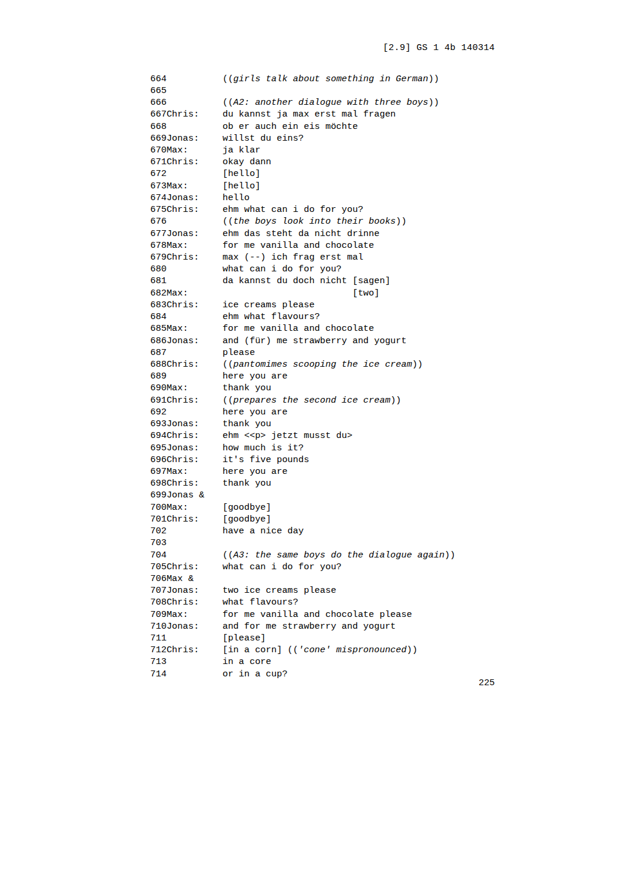[2.9] GS 1 4b 140314
| 664 | | (( girls talk about something in German )) |
| 665 | | |
| 666 | | (( A2: another dialogue with three boys )) |
| 667 | Chris: | du kannst ja max erst mal fragen |
| 668 | | ob er auch ein eis möchte |
| 669 | Jonas: | willst du eins? |
| 670 | Max: | ja klar |
| 671 | Chris: | okay dann |
| 672 | | [hello] |
| 673 | Max: | [hello] |
| 674 | Jonas: | hello |
| 675 | Chris: | ehm what can i do for you? |
| 676 | | (( the boys look into their books )) |
| 677 | Jonas: | ehm das steht da nicht drinne |
| 678 | Max: | for me vanilla and chocolate |
| 679 | Chris: | max (--) ich frag erst mal |
| 680 | | what can i do for you? |
| 681 | | da kannst du doch nicht [sagen] |
| 682 | Max: | [two] |
| 683 | Chris: | ice creams please |
| 684 | | ehm what flavours? |
| 685 | Max: | for me vanilla and chocolate |
| 686 | Jonas: | and (für) me strawberry and yogurt |
| 687 | | please |
| 688 | Chris: | (( pantomimes scooping the ice cream )) |
| 689 | | here you are |
| 690 | Max: | thank you |
| 691 | Chris: | (( prepares the second ice cream )) |
| 692 | | here you are |
| 693 | Jonas: | thank you |
| 694 | Chris: | ehm <<p> jetzt musst du> |
| 695 | Jonas: | how much is it? |
| 696 | Chris: | it's five pounds |
| 697 | Max: | here you are |
| 698 | Chris: | thank you |
| 699 | Jonas & | |
| 700 | Max: | [goodbye] |
| 701 | Chris: | [goodbye] |
| 702 | | have a nice day |
| 703 | | |
| 704 | | (( A3: the same boys do the dialogue again )) |
| 705 | Chris: | what can i do for you? |
| 706 | Max & | |
| 707 | Jonas: | two ice creams please |
| 708 | Chris: | what flavours? |
| 709 | Max: | for me vanilla and chocolate please |
| 710 | Jonas: | and for me strawberry and yogurt |
| 711 | | [please] |
| 712 | Chris: | [in a corn] (( 'cone' mispronounced )) |
| 713 | | in a core |
| 714 | | or in a cup? |
225